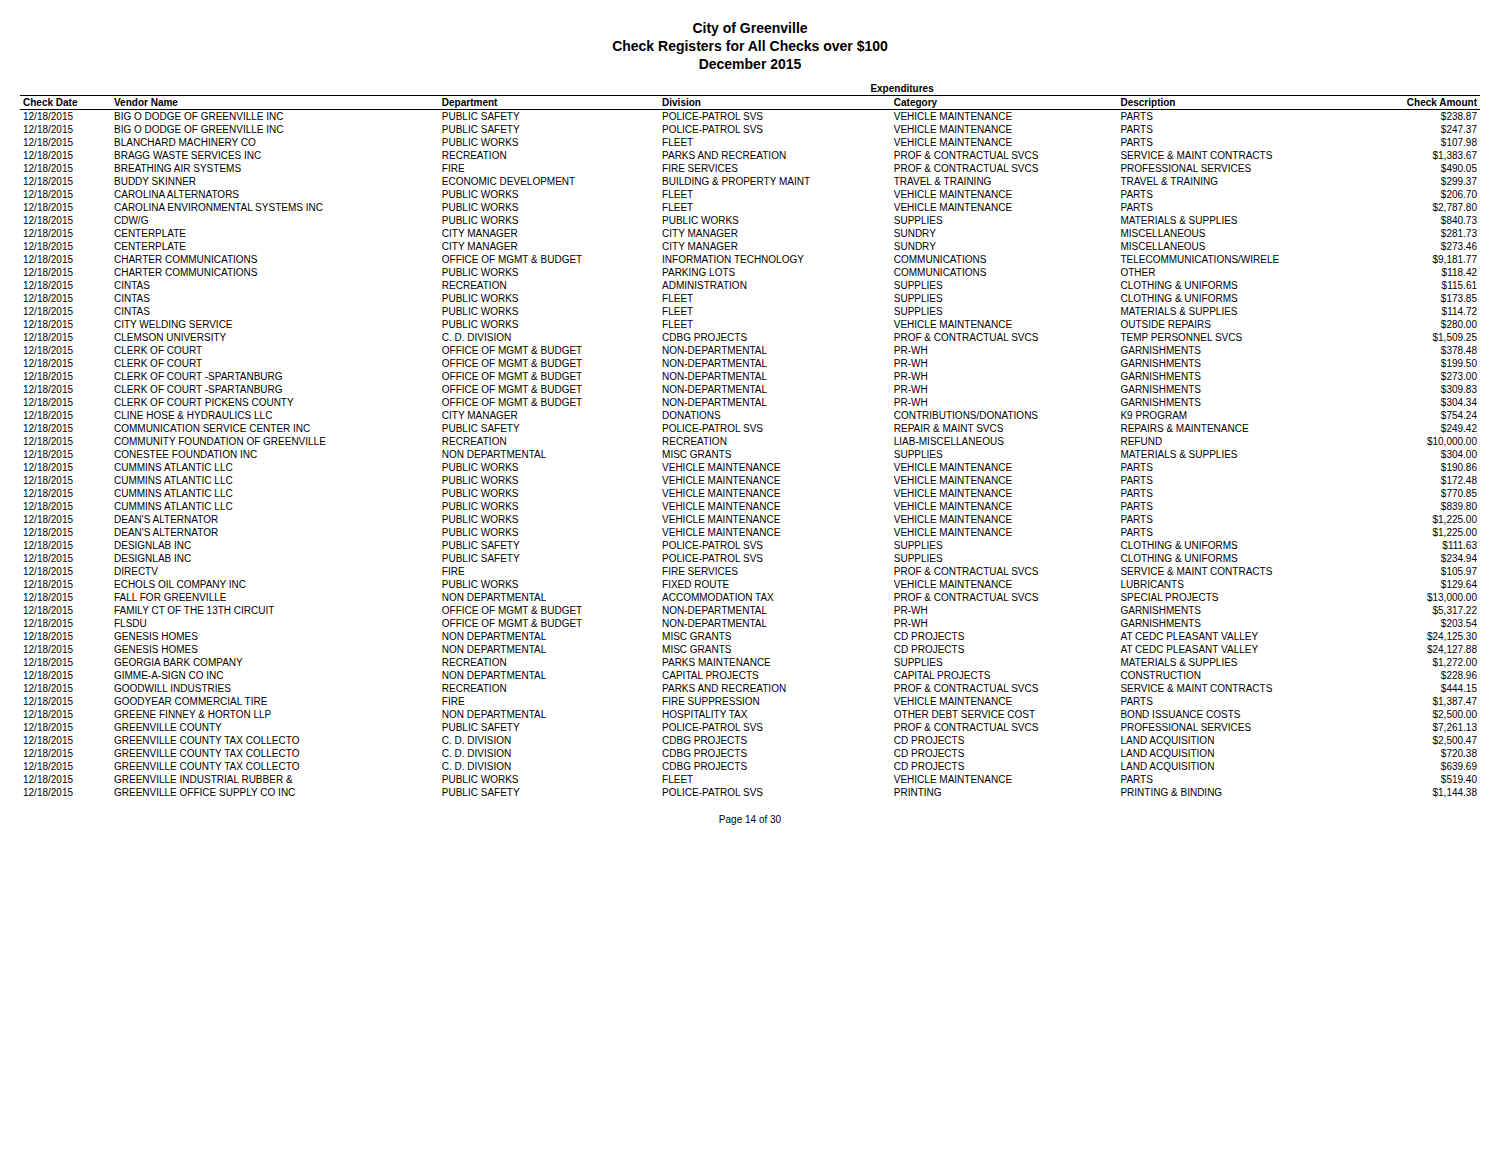City of Greenville
Check Registers for All Checks over $100
December 2015
| | Expenditures | |
| --- | --- | --- |
| Check Date | Vendor Name | Department | Division | Category | Description | Check Amount |
| 12/18/2015 | BIG O DODGE OF GREENVILLE INC | PUBLIC SAFETY | POLICE-PATROL SVS | VEHICLE MAINTENANCE | PARTS | $238.87 |
| 12/18/2015 | BIG O DODGE OF GREENVILLE INC | PUBLIC SAFETY | POLICE-PATROL SVS | VEHICLE MAINTENANCE | PARTS | $247.37 |
| 12/18/2015 | BLANCHARD MACHINERY CO | PUBLIC WORKS | FLEET | VEHICLE MAINTENANCE | PARTS | $107.98 |
| 12/18/2015 | BRAGG WASTE SERVICES INC | RECREATION | PARKS AND RECREATION | PROF & CONTRACTUAL SVCS | SERVICE & MAINT CONTRACTS | $1,383.67 |
| 12/18/2015 | BREATHING AIR SYSTEMS | FIRE | FIRE SERVICES | PROF & CONTRACTUAL SVCS | PROFESSIONAL SERVICES | $490.05 |
| 12/18/2015 | BUDDY SKINNER | ECONOMIC DEVELOPMENT | BUILDING & PROPERTY MAINT | TRAVEL & TRAINING | TRAVEL & TRAINING | $299.37 |
| 12/18/2015 | CAROLINA ALTERNATORS | PUBLIC WORKS | FLEET | VEHICLE MAINTENANCE | PARTS | $206.70 |
| 12/18/2015 | CAROLINA ENVIRONMENTAL SYSTEMS INC | PUBLIC WORKS | FLEET | VEHICLE MAINTENANCE | PARTS | $2,787.80 |
| 12/18/2015 | CDW/G | PUBLIC WORKS | PUBLIC WORKS | SUPPLIES | MATERIALS & SUPPLIES | $840.73 |
| 12/18/2015 | CENTERPLATE | CITY MANAGER | CITY MANAGER | SUNDRY | MISCELLANEOUS | $281.73 |
| 12/18/2015 | CENTERPLATE | CITY MANAGER | CITY MANAGER | SUNDRY | MISCELLANEOUS | $273.46 |
| 12/18/2015 | CHARTER COMMUNICATIONS | OFFICE OF MGMT & BUDGET | INFORMATION TECHNOLOGY | COMMUNICATIONS | TELECOMMUNICATIONS/WIRELE | $9,181.77 |
| 12/18/2015 | CHARTER COMMUNICATIONS | PUBLIC WORKS | PARKING LOTS | COMMUNICATIONS | OTHER | $118.42 |
| 12/18/2015 | CINTAS | RECREATION | ADMINISTRATION | SUPPLIES | CLOTHING & UNIFORMS | $115.61 |
| 12/18/2015 | CINTAS | PUBLIC WORKS | FLEET | SUPPLIES | CLOTHING & UNIFORMS | $173.85 |
| 12/18/2015 | CINTAS | PUBLIC WORKS | FLEET | SUPPLIES | MATERIALS & SUPPLIES | $114.72 |
| 12/18/2015 | CITY WELDING SERVICE | PUBLIC WORKS | FLEET | VEHICLE MAINTENANCE | OUTSIDE REPAIRS | $280.00 |
| 12/18/2015 | CLEMSON UNIVERSITY | C. D. DIVISION | CDBG PROJECTS | PROF & CONTRACTUAL SVCS | TEMP PERSONNEL SVCS | $1,509.25 |
| 12/18/2015 | CLERK OF COURT | OFFICE OF MGMT & BUDGET | NON-DEPARTMENTAL | PR-WH | GARNISHMENTS | $378.48 |
| 12/18/2015 | CLERK OF COURT | OFFICE OF MGMT & BUDGET | NON-DEPARTMENTAL | PR-WH | GARNISHMENTS | $199.50 |
| 12/18/2015 | CLERK OF COURT -SPARTANBURG | OFFICE OF MGMT & BUDGET | NON-DEPARTMENTAL | PR-WH | GARNISHMENTS | $273.00 |
| 12/18/2015 | CLERK OF COURT -SPARTANBURG | OFFICE OF MGMT & BUDGET | NON-DEPARTMENTAL | PR-WH | GARNISHMENTS | $309.83 |
| 12/18/2015 | CLERK OF COURT PICKENS COUNTY | OFFICE OF MGMT & BUDGET | NON-DEPARTMENTAL | PR-WH | GARNISHMENTS | $304.34 |
| 12/18/2015 | CLINE HOSE & HYDRAULICS LLC | CITY MANAGER | DONATIONS | CONTRIBUTIONS/DONATIONS | K9 PROGRAM | $754.24 |
| 12/18/2015 | COMMUNICATION SERVICE CENTER INC | PUBLIC SAFETY | POLICE-PATROL SVS | REPAIR & MAINT SVCS | REPAIRS & MAINTENANCE | $249.42 |
| 12/18/2015 | COMMUNITY FOUNDATION OF GREENVILLE | RECREATION | RECREATION | LIAB-MISCELLANEOUS | REFUND | $10,000.00 |
| 12/18/2015 | CONESTEE FOUNDATION INC | NON DEPARTMENTAL | MISC GRANTS | SUPPLIES | MATERIALS & SUPPLIES | $304.00 |
| 12/18/2015 | CUMMINS ATLANTIC LLC | PUBLIC WORKS | VEHICLE MAINTENANCE | VEHICLE MAINTENANCE | PARTS | $190.86 |
| 12/18/2015 | CUMMINS ATLANTIC LLC | PUBLIC WORKS | VEHICLE MAINTENANCE | VEHICLE MAINTENANCE | PARTS | $172.48 |
| 12/18/2015 | CUMMINS ATLANTIC LLC | PUBLIC WORKS | VEHICLE MAINTENANCE | VEHICLE MAINTENANCE | PARTS | $770.85 |
| 12/18/2015 | CUMMINS ATLANTIC LLC | PUBLIC WORKS | VEHICLE MAINTENANCE | VEHICLE MAINTENANCE | PARTS | $839.80 |
| 12/18/2015 | DEAN'S ALTERNATOR | PUBLIC WORKS | VEHICLE MAINTENANCE | VEHICLE MAINTENANCE | PARTS | $1,225.00 |
| 12/18/2015 | DEAN'S ALTERNATOR | PUBLIC WORKS | VEHICLE MAINTENANCE | VEHICLE MAINTENANCE | PARTS | $1,225.00 |
| 12/18/2015 | DESIGNLAB INC | PUBLIC SAFETY | POLICE-PATROL SVS | SUPPLIES | CLOTHING & UNIFORMS | $111.63 |
| 12/18/2015 | DESIGNLAB INC | PUBLIC SAFETY | POLICE-PATROL SVS | SUPPLIES | CLOTHING & UNIFORMS | $234.94 |
| 12/18/2015 | DIRECTV | FIRE | FIRE SERVICES | PROF & CONTRACTUAL SVCS | SERVICE & MAINT CONTRACTS | $105.97 |
| 12/18/2015 | ECHOLS OIL COMPANY INC | PUBLIC WORKS | FIXED ROUTE | VEHICLE MAINTENANCE | LUBRICANTS | $129.64 |
| 12/18/2015 | FALL FOR GREENVILLE | NON DEPARTMENTAL | ACCOMMODATION TAX | PROF & CONTRACTUAL SVCS | SPECIAL PROJECTS | $13,000.00 |
| 12/18/2015 | FAMILY CT OF THE 13TH CIRCUIT | OFFICE OF MGMT & BUDGET | NON-DEPARTMENTAL | PR-WH | GARNISHMENTS | $5,317.22 |
| 12/18/2015 | FLSDU | OFFICE OF MGMT & BUDGET | NON-DEPARTMENTAL | PR-WH | GARNISHMENTS | $203.54 |
| 12/18/2015 | GENESIS HOMES | NON DEPARTMENTAL | MISC GRANTS | CD PROJECTS | AT CEDC PLEASANT VALLEY | $24,125.30 |
| 12/18/2015 | GENESIS HOMES | NON DEPARTMENTAL | MISC GRANTS | CD PROJECTS | AT CEDC PLEASANT VALLEY | $24,127.88 |
| 12/18/2015 | GEORGIA BARK COMPANY | RECREATION | PARKS MAINTENANCE | SUPPLIES | MATERIALS & SUPPLIES | $1,272.00 |
| 12/18/2015 | GIMME-A-SIGN CO INC | NON DEPARTMENTAL | CAPITAL PROJECTS | CAPITAL PROJECTS | CONSTRUCTION | $228.96 |
| 12/18/2015 | GOODWILL INDUSTRIES | RECREATION | PARKS AND RECREATION | PROF & CONTRACTUAL SVCS | SERVICE & MAINT CONTRACTS | $444.15 |
| 12/18/2015 | GOODYEAR COMMERCIAL TIRE | FIRE | FIRE SUPPRESSION | VEHICLE MAINTENANCE | PARTS | $1,387.47 |
| 12/18/2015 | GREENE FINNEY & HORTON LLP | NON DEPARTMENTAL | HOSPITALITY TAX | OTHER DEBT SERVICE COST | BOND ISSUANCE COSTS | $2,500.00 |
| 12/18/2015 | GREENVILLE COUNTY | PUBLIC SAFETY | POLICE-PATROL SVS | PROF & CONTRACTUAL SVCS | PROFESSIONAL SERVICES | $7,261.13 |
| 12/18/2015 | GREENVILLE COUNTY TAX COLLECTO | C. D. DIVISION | CDBG PROJECTS | CD PROJECTS | LAND ACQUISITION | $2,500.47 |
| 12/18/2015 | GREENVILLE COUNTY TAX COLLECTO | C. D. DIVISION | CDBG PROJECTS | CD PROJECTS | LAND ACQUISITION | $720.38 |
| 12/18/2015 | GREENVILLE COUNTY TAX COLLECTO | C. D. DIVISION | CDBG PROJECTS | CD PROJECTS | LAND ACQUISITION | $639.69 |
| 12/18/2015 | GREENVILLE INDUSTRIAL RUBBER & | PUBLIC WORKS | FLEET | VEHICLE MAINTENANCE | PARTS | $519.40 |
| 12/18/2015 | GREENVILLE OFFICE SUPPLY CO INC | PUBLIC SAFETY | POLICE-PATROL SVS | PRINTING | PRINTING & BINDING | $1,144.38 |
Page 14 of 30